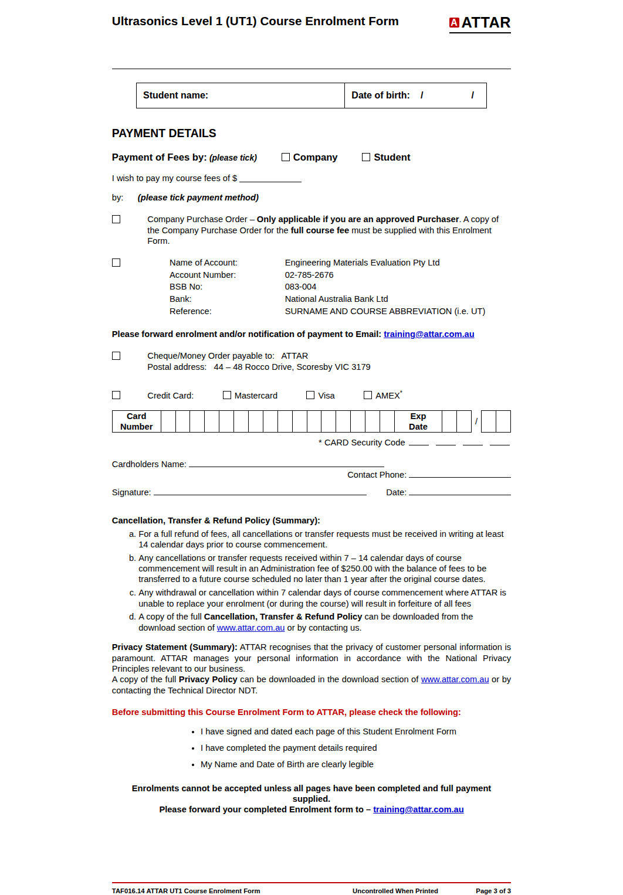AATTAR
Ultrasonics Level 1 (UT1) Course Enrolment Form
| Student name: | Date of birth: / / |
PAYMENT DETAILS
Payment of Fees by: (please tick) Company Student
I wish to pay my course fees of $
by: (please tick payment method)
Company Purchase Order – Only applicable if you are an approved Purchaser. A copy of the Company Purchase Order for the full course fee must be supplied with this Enrolment Form.
| Name of Account: | Engineering Materials Evaluation Pty Ltd |
| Account Number: | 02-785-2676 |
| BSB No: | 083-004 |
| Bank: | National Australia Bank Ltd |
| Reference: | SURNAME AND COURSE ABBREVIATION (i.e. UT) |
Please forward enrolment and/or notification of payment to Email: training@attar.com.au
Cheque/Money Order payable to: ATTAR
Postal address: 44 – 48 Rocco Drive, Scoresby VIC 3179
Credit Card: Mastercard Visa AMEX*
| Card Number | | | | | | | | | | | | | | | | | Exp Date | | | / | | |
* CARD Security Code
Cardholders Name: Contact Phone:
Signature: Date:
Cancellation, Transfer & Refund Policy (Summary):
For a full refund of fees, all cancellations or transfer requests must be received in writing at least 14 calendar days prior to course commencement.
Any cancellations or transfer requests received within 7 – 14 calendar days of course commencement will result in an Administration fee of $250.00 with the balance of fees to be transferred to a future course scheduled no later than 1 year after the original course dates.
Any withdrawal or cancellation within 7 calendar days of course commencement where ATTAR is unable to replace your enrolment (or during the course) will result in forfeiture of all fees
A copy of the full Cancellation, Transfer & Refund Policy can be downloaded from the download section of www.attar.com.au or by contacting us.
Privacy Statement (Summary): ATTAR recognises that the privacy of customer personal information is paramount. ATTAR manages your personal information in accordance with the National Privacy Principles relevant to our business.
A copy of the full Privacy Policy can be downloaded in the download section of www.attar.com.au or by contacting the Technical Director NDT.
Before submitting this Course Enrolment Form to ATTAR, please check the following:
I have signed and dated each page of this Student Enrolment Form
I have completed the payment details required
My Name and Date of Birth are clearly legible
Enrolments cannot be accepted unless all pages have been completed and full payment supplied.
Please forward your completed Enrolment form to – training@attar.com.au
| TAF016.14 ATTAR UT1 Course Enrolment Form | Uncontrolled When Printed | Page 3 of 3 |